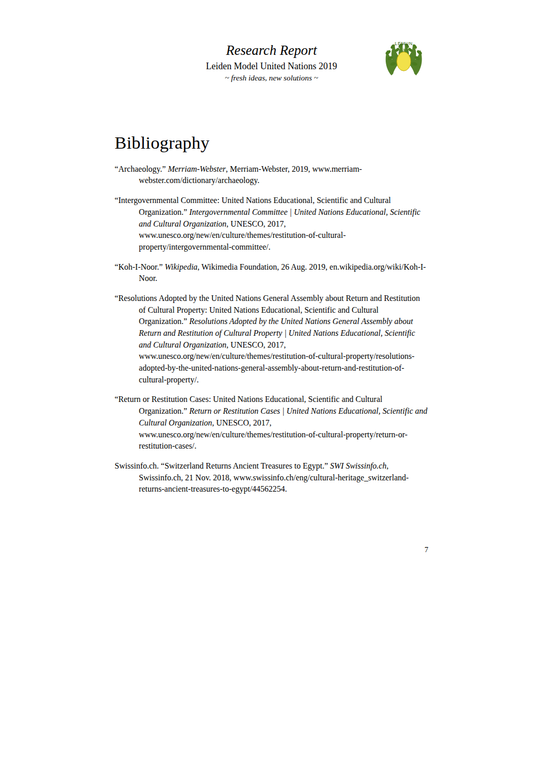LEMUN
Research Report
Leiden Model United Nations 2019
~ fresh ideas, new solutions ~
Bibliography
“Archaeology.” Merriam-Webster, Merriam-Webster, 2019, www.merriam-webster.com/dictionary/archaeology.
“Intergovernmental Committee: United Nations Educational, Scientific and Cultural Organization.” Intergovernmental Committee | United Nations Educational, Scientific and Cultural Organization, UNESCO, 2017, www.unesco.org/new/en/culture/themes/restitution-of-cultural-property/intergovernmental-committee/.
“Koh-I-Noor.” Wikipedia, Wikimedia Foundation, 26 Aug. 2019, en.wikipedia.org/wiki/Koh-I-Noor.
“Resolutions Adopted by the United Nations General Assembly about Return and Restitution of Cultural Property: United Nations Educational, Scientific and Cultural Organization.” Resolutions Adopted by the United Nations General Assembly about Return and Restitution of Cultural Property | United Nations Educational, Scientific and Cultural Organization, UNESCO, 2017, www.unesco.org/new/en/culture/themes/restitution-of-cultural-property/resolutions-adopted-by-the-united-nations-general-assembly-about-return-and-restitution-of-cultural-property/.
“Return or Restitution Cases: United Nations Educational, Scientific and Cultural Organization.” Return or Restitution Cases | United Nations Educational, Scientific and Cultural Organization, UNESCO, 2017, www.unesco.org/new/en/culture/themes/restitution-of-cultural-property/return-or-restitution-cases/.
Swissinfo.ch. “Switzerland Returns Ancient Treasures to Egypt.” SWI Swissinfo.ch, Swissinfo.ch, 21 Nov. 2018, www.swissinfo.ch/eng/cultural-heritage_switzerland-returns-ancient-treasures-to-egypt/44562254.
7